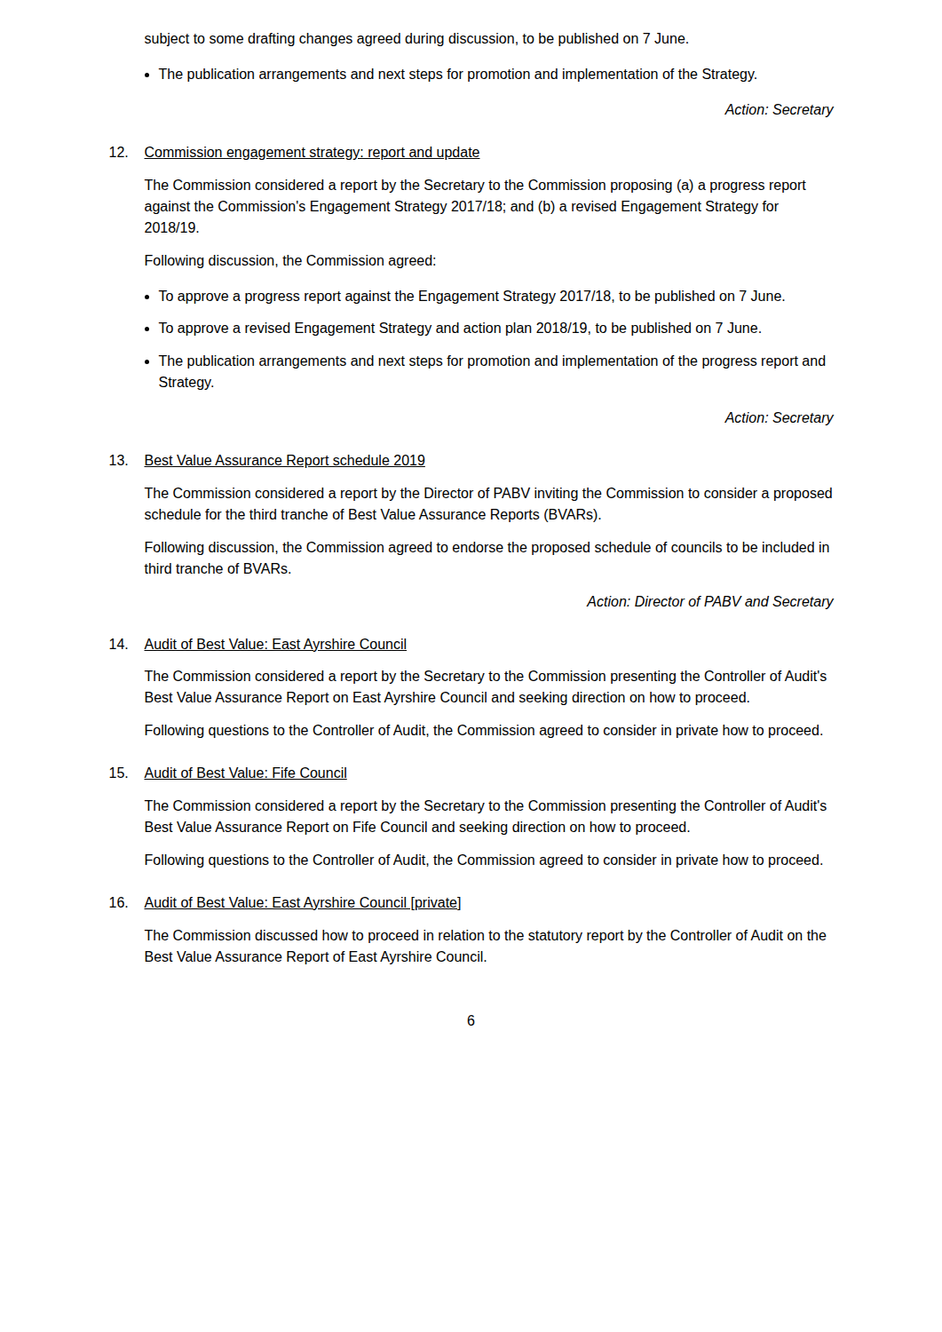subject to some drafting changes agreed during discussion, to be published on 7 June.
The publication arrangements and next steps for promotion and implementation of the Strategy.
Action: Secretary
12. Commission engagement strategy: report and update
The Commission considered a report by the Secretary to the Commission proposing (a) a progress report against the Commission's Engagement Strategy 2017/18; and (b) a revised Engagement Strategy for 2018/19.
Following discussion, the Commission agreed:
To approve a progress report against the Engagement Strategy 2017/18, to be published on 7 June.
To approve a revised Engagement Strategy and action plan 2018/19, to be published on 7 June.
The publication arrangements and next steps for promotion and implementation of the progress report and Strategy.
Action: Secretary
13. Best Value Assurance Report schedule 2019
The Commission considered a report by the Director of PABV inviting the Commission to consider a proposed schedule for the third tranche of Best Value Assurance Reports (BVARs).
Following discussion, the Commission agreed to endorse the proposed schedule of councils to be included in third tranche of BVARs.
Action: Director of PABV and Secretary
14. Audit of Best Value: East Ayrshire Council
The Commission considered a report by the Secretary to the Commission presenting the Controller of Audit's Best Value Assurance Report on East Ayrshire Council and seeking direction on how to proceed.
Following questions to the Controller of Audit, the Commission agreed to consider in private how to proceed.
15. Audit of Best Value: Fife Council
The Commission considered a report by the Secretary to the Commission presenting the Controller of Audit's Best Value Assurance Report on Fife Council and seeking direction on how to proceed.
Following questions to the Controller of Audit, the Commission agreed to consider in private how to proceed.
16. Audit of Best Value: East Ayrshire Council [private]
The Commission discussed how to proceed in relation to the statutory report by the Controller of Audit on the Best Value Assurance Report of East Ayrshire Council.
6